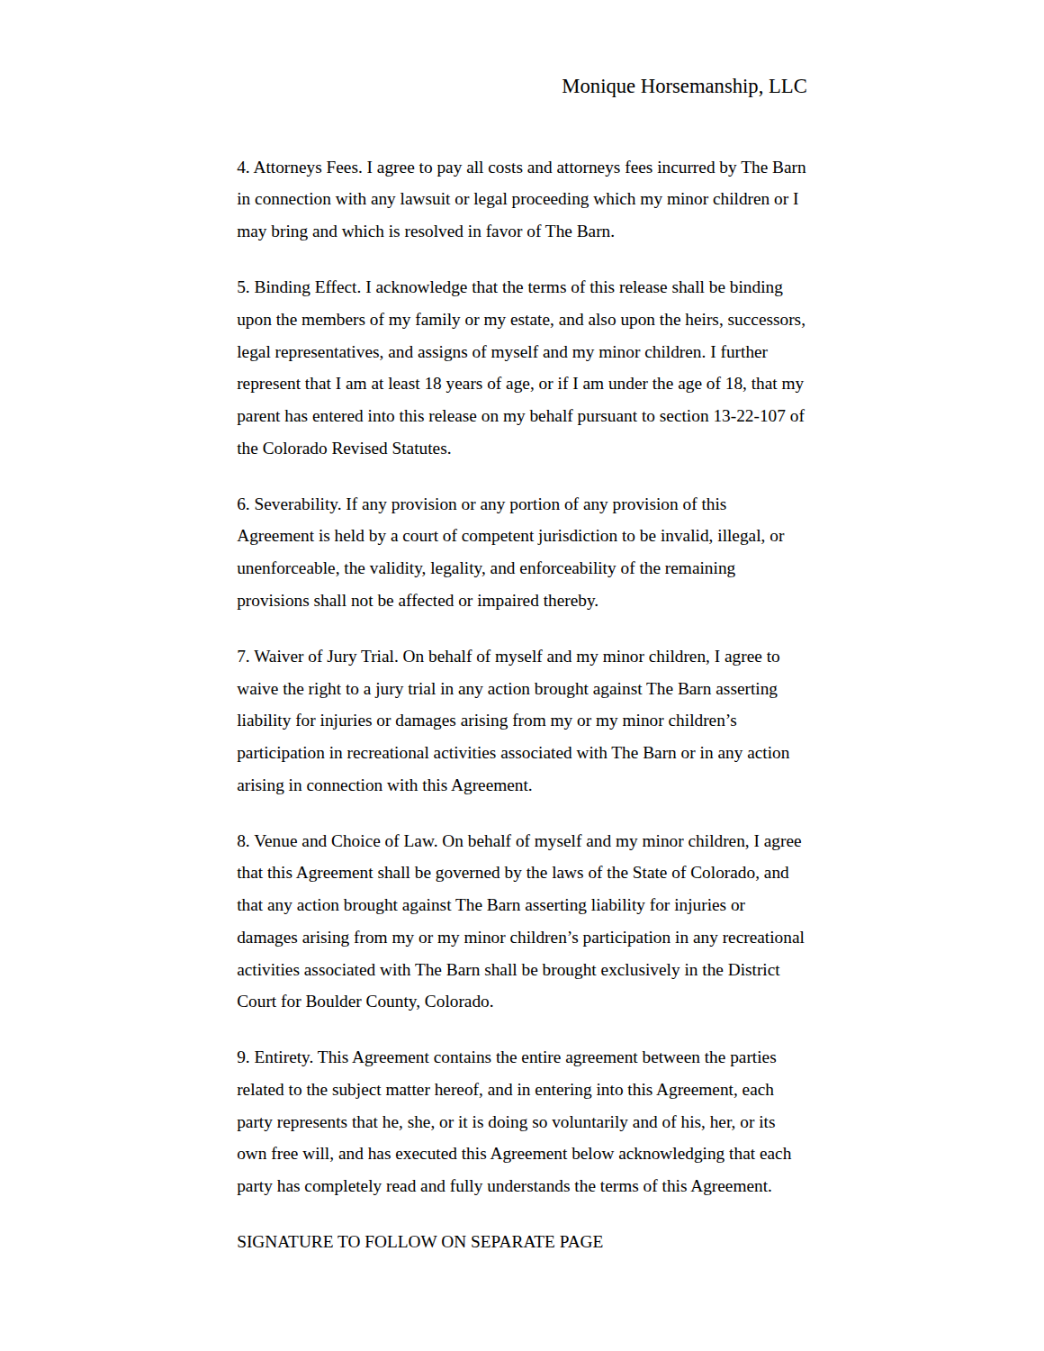Monique Horsemanship, LLC
4. Attorneys Fees. I agree to pay all costs and attorneys fees incurred by The Barn in connection with any lawsuit or legal proceeding which my minor children or I may bring and which is resolved in favor of The Barn.
5. Binding Effect. I acknowledge that the terms of this release shall be binding upon the members of my family or my estate, and also upon the heirs, successors, legal representatives, and assigns of myself and my minor children. I further represent that I am at least 18 years of age, or if I am under the age of 18, that my parent has entered into this release on my behalf pursuant to section 13-22-107 of the Colorado Revised Statutes.
6. Severability. If any provision or any portion of any provision of this Agreement is held by a court of competent jurisdiction to be invalid, illegal, or unenforceable, the validity, legality, and enforceability of the remaining provisions shall not be affected or impaired thereby.
7. Waiver of Jury Trial. On behalf of myself and my minor children, I agree to waive the right to a jury trial in any action brought against The Barn asserting liability for injuries or damages arising from my or my minor children’s participation in recreational activities associated with The Barn or in any action arising in connection with this Agreement.
8. Venue and Choice of Law. On behalf of myself and my minor children, I agree that this Agreement shall be governed by the laws of the State of Colorado, and that any action brought against The Barn asserting liability for injuries or damages arising from my or my minor children’s participation in any recreational activities associated with The Barn shall be brought exclusively in the District Court for Boulder County, Colorado.
9. Entirety. This Agreement contains the entire agreement between the parties related to the subject matter hereof, and in entering into this Agreement, each party represents that he, she, or it is doing so voluntarily and of his, her, or its own free will, and has executed this Agreement below acknowledging that each party has completely read and fully understands the terms of this Agreement.
SIGNATURE TO FOLLOW ON SEPARATE PAGE